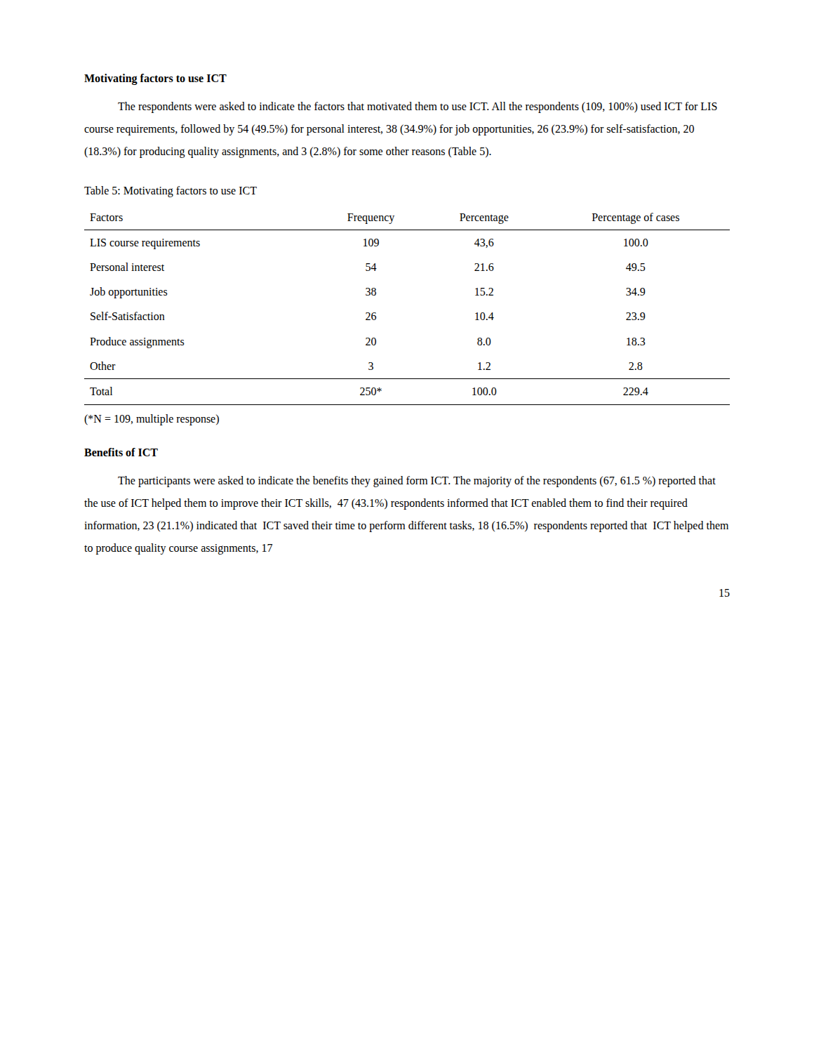Motivating factors to use ICT
The respondents were asked to indicate the factors that motivated them to use ICT. All the respondents (109, 100%) used ICT for LIS course requirements, followed by 54 (49.5%) for personal interest, 38 (34.9%) for job opportunities, 26 (23.9%) for self-satisfaction, 20 (18.3%) for producing quality assignments, and 3 (2.8%) for some other reasons (Table 5).
Table 5: Motivating factors to use ICT
| Factors | Frequency | Percentage | Percentage of cases |
| --- | --- | --- | --- |
| LIS course requirements | 109 | 43,6 | 100.0 |
| Personal interest | 54 | 21.6 | 49.5 |
| Job opportunities | 38 | 15.2 | 34.9 |
| Self-Satisfaction | 26 | 10.4 | 23.9 |
| Produce assignments | 20 | 8.0 | 18.3 |
| Other | 3 | 1.2 | 2.8 |
| Total | 250* | 100.0 | 229.4 |
(*N = 109, multiple response)
Benefits of ICT
The participants were asked to indicate the benefits they gained form ICT. The majority of the respondents (67, 61.5 %) reported that the use of ICT helped them to improve their ICT skills, 47 (43.1%) respondents informed that ICT enabled them to find their required information, 23 (21.1%) indicated that ICT saved their time to perform different tasks, 18 (16.5%) respondents reported that ICT helped them to produce quality course assignments, 17
15